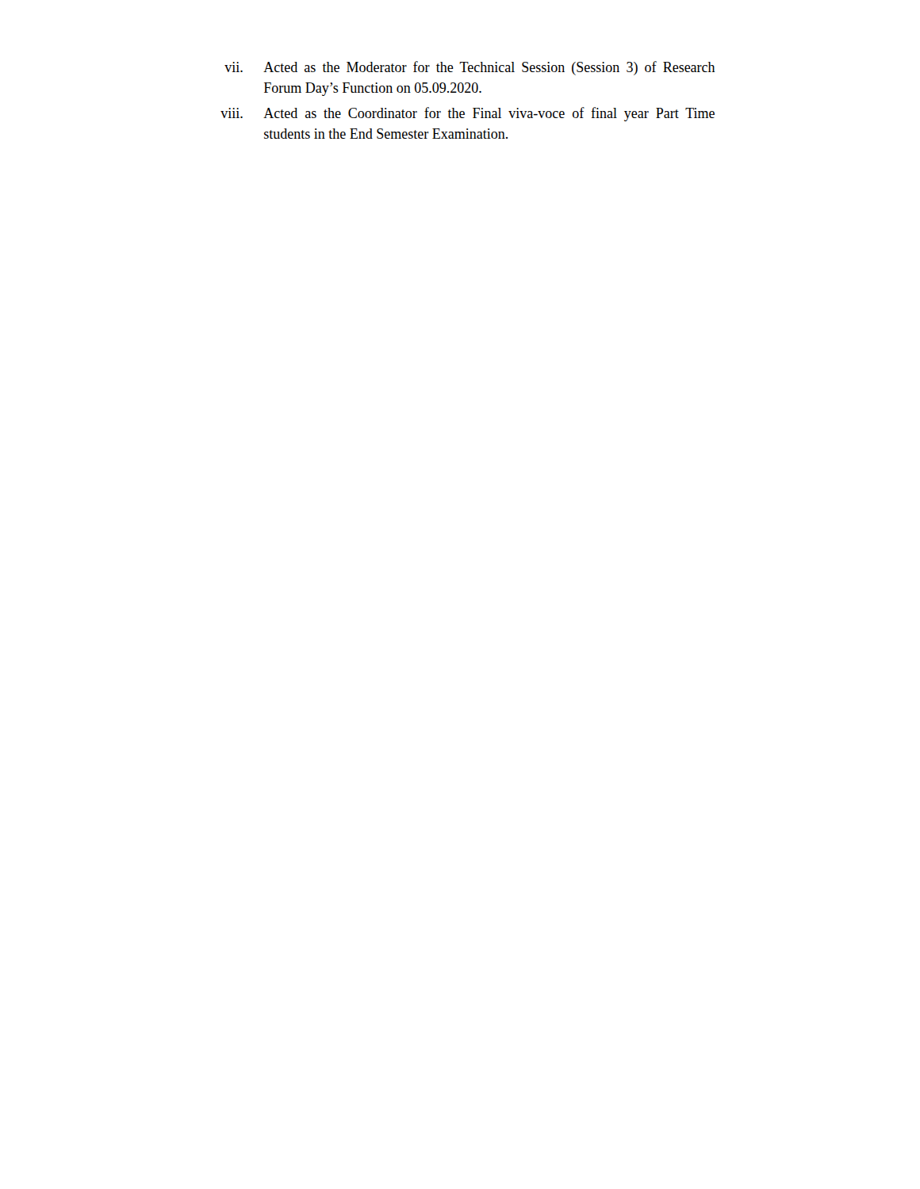Acted as the Moderator for the Technical Session (Session 3) of Research Forum Day’s Function on 05.09.2020.
Acted as the Coordinator for the Final viva-voce of final year Part Time students in the End Semester Examination.